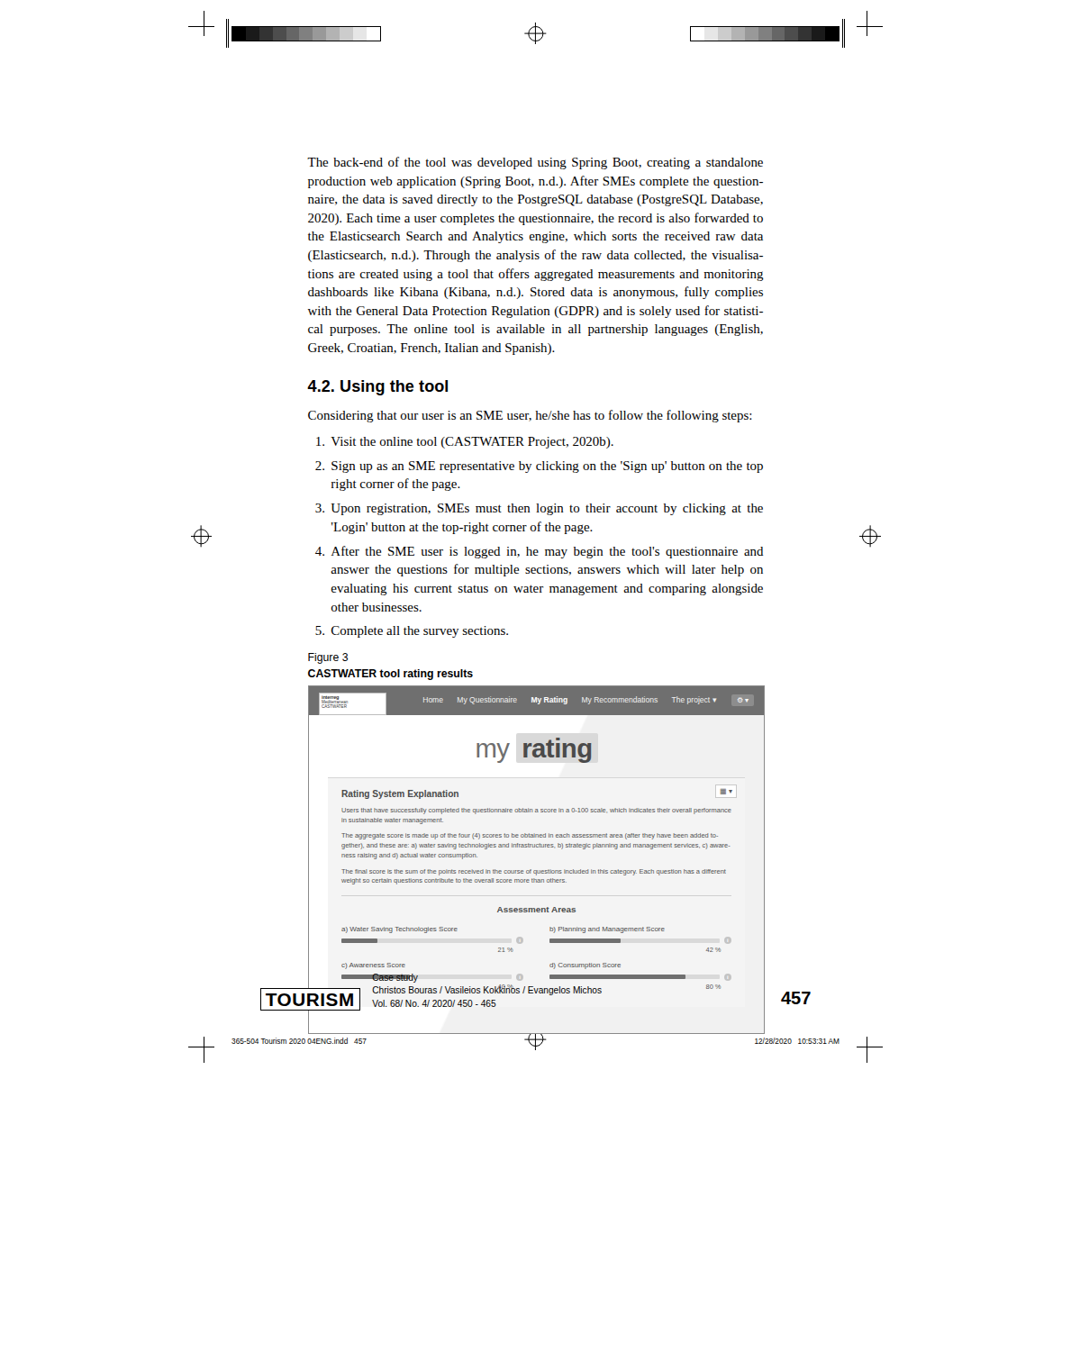The back-end of the tool was developed using Spring Boot, creating a standalone production web application (Spring Boot, n.d.). After SMEs complete the questionnaire, the data is saved directly to the PostgreSQL database (PostgreSQL Database, 2020). Each time a user completes the questionnaire, the record is also forwarded to the Elasticsearch Search and Analytics engine, which sorts the received raw data (Elasticsearch, n.d.). Through the analysis of the raw data collected, the visualisations are created using a tool that offers aggregated measurements and monitoring dashboards like Kibana (Kibana, n.d.). Stored data is anonymous, fully complies with the General Data Protection Regulation (GDPR) and is solely used for statistical purposes. The online tool is available in all partnership languages (English, Greek, Croatian, French, Italian and Spanish).
4.2. Using the tool
Considering that our user is an SME user, he/she has to follow the following steps:
Visit the online tool (CASTWATER Project, 2020b).
Sign up as an SME representative by clicking on the 'Sign up' button on the top right corner of the page.
Upon registration, SMEs must then login to their account by clicking at the 'Login' button at the top-right corner of the page.
After the SME user is logged in, he may begin the tool's questionnaire and answer the questions for multiple sections, answers which will later help on evaluating his current status on water management and comparing alongside other businesses.
Complete all the survey sections.
Figure 3
CASTWATER tool rating results
interreg
Mediterranean
CASTWATER
Home My Questionnaire My Rating My Recommendations The project ▾
⚙ ▾
my rating
▦ ▾
Rating System Explanation
Users that have successfully completed the questionnaire obtain a score in a 0-100 scale, which indicates their overall performance in sustainable water management.
The aggregate score is made up of the four (4) scores to be obtained in each assessment area (after they have been added together), and these are: a) water saving technologies and infrastructures, b) strategic planning and management services, c) awareness raising and d) actual water consumption.
The final score is the sum of the points received in the course of questions included in this category. Each question has a different weight so certain questions contribute to the overall score more than others.
Assessment Areas
a) Water Saving Technologies Score
i
21 %
b) Planning and Management Score
i
42 %
c) Awareness Score
i
40 %
d) Consumption Score
i
80 %
TOURISM
Case study
Christos Bouras / Vasileios Kokkinos / Evangelos Michos
Vol. 68/ No. 4/ 2020/ 450 - 465
457
365-504 Tourism 2020 04ENG.indd 457
12/28/2020 10:53:31 AM